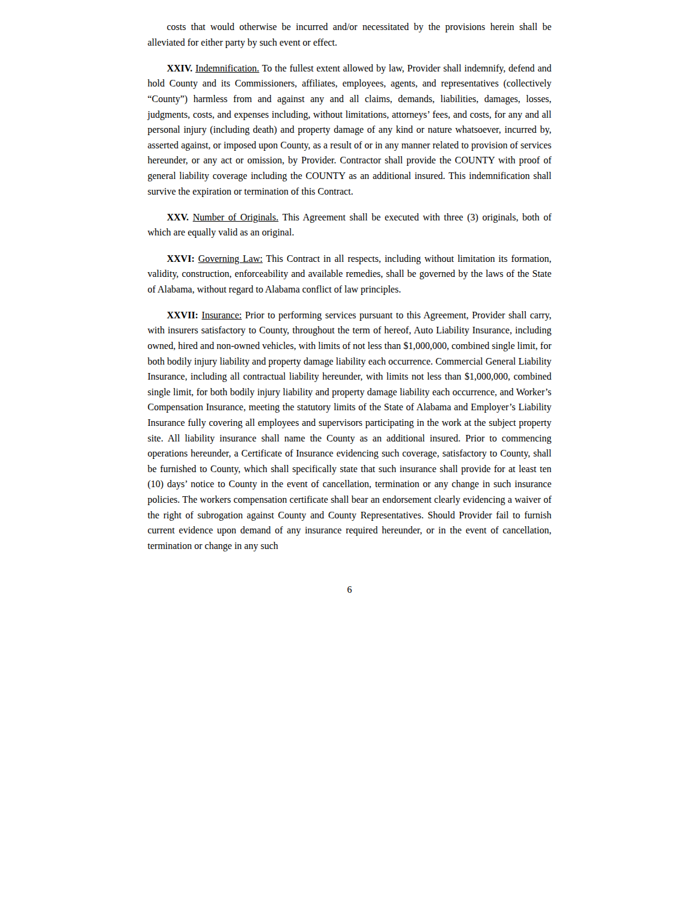costs that would otherwise be incurred and/or necessitated by the provisions herein shall be alleviated for either party by such event or effect.
XXIV. Indemnification. To the fullest extent allowed by law, Provider shall indemnify, defend and hold County and its Commissioners, affiliates, employees, agents, and representatives (collectively “County”) harmless from and against any and all claims, demands, liabilities, damages, losses, judgments, costs, and expenses including, without limitations, attorneys’ fees, and costs, for any and all personal injury (including death) and property damage of any kind or nature whatsoever, incurred by, asserted against, or imposed upon County, as a result of or in any manner related to provision of services hereunder, or any act or omission, by Provider. Contractor shall provide the COUNTY with proof of general liability coverage including the COUNTY as an additional insured. This indemnification shall survive the expiration or termination of this Contract.
XXV. Number of Originals. This Agreement shall be executed with three (3) originals, both of which are equally valid as an original.
XXVI: Governing Law: This Contract in all respects, including without limitation its formation, validity, construction, enforceability and available remedies, shall be governed by the laws of the State of Alabama, without regard to Alabama conflict of law principles.
XXVII: Insurance: Prior to performing services pursuant to this Agreement, Provider shall carry, with insurers satisfactory to County, throughout the term of hereof, Auto Liability Insurance, including owned, hired and non-owned vehicles, with limits of not less than $1,000,000, combined single limit, for both bodily injury liability and property damage liability each occurrence. Commercial General Liability Insurance, including all contractual liability hereunder, with limits not less than $1,000,000, combined single limit, for both bodily injury liability and property damage liability each occurrence, and Worker’s Compensation Insurance, meeting the statutory limits of the State of Alabama and Employer’s Liability Insurance fully covering all employees and supervisors participating in the work at the subject property site. All liability insurance shall name the County as an additional insured. Prior to commencing operations hereunder, a Certificate of Insurance evidencing such coverage, satisfactory to County, shall be furnished to County, which shall specifically state that such insurance shall provide for at least ten (10) days’ notice to County in the event of cancellation, termination or any change in such insurance policies. The workers compensation certificate shall bear an endorsement clearly evidencing a waiver of the right of subrogation against County and County Representatives. Should Provider fail to furnish current evidence upon demand of any insurance required hereunder, or in the event of cancellation, termination or change in any such
6